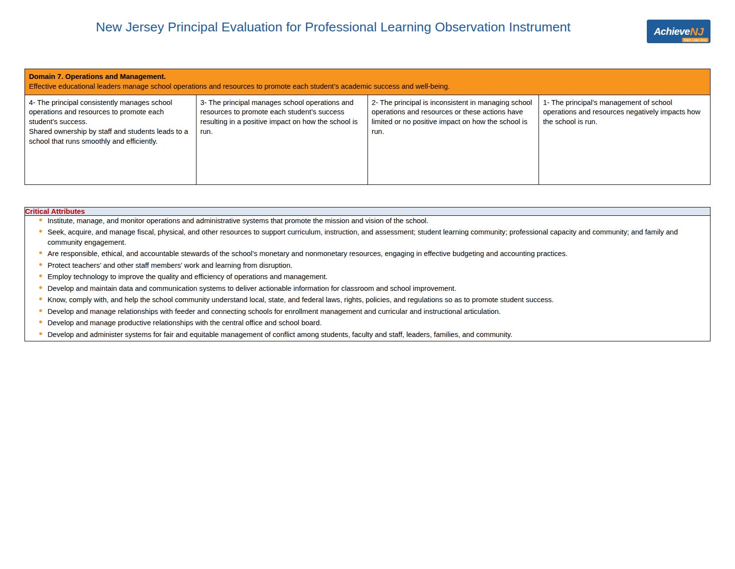New Jersey Principal Evaluation for Professional Learning Observation Instrument
AchieveNJ Teach. Lead. Grow.
| Domain 7. Operations and Management. Effective educational leaders manage school operations and resources to promote each student’s academic success and well-being. |
| 4- The principal consistently manages school operations and resources to promote each student’s success. Shared ownership by staff and students leads to a school that runs smoothly and efficiently. | 3- The principal manages school operations and resources to promote each student’s success resulting in a positive impact on how the school is run. | 2- The principal is inconsistent in managing school operations and resources or these actions have limited or no positive impact on how the school is run. | 1- The principal’s management of school operations and resources negatively impacts how the school is run. |
| Critical Attributes |
| Institute, manage, and monitor operations and administrative systems that promote the mission and vision of the school. Seek, acquire, and manage fiscal, physical, and other resources to support curriculum, instruction, and assessment; student learning community; professional capacity and community; and family and community engagement. Are responsible, ethical, and accountable stewards of the school’s monetary and nonmonetary resources, engaging in effective budgeting and accounting practices. Protect teachers’ and other staff members’ work and learning from disruption. Employ technology to improve the quality and efficiency of operations and management. Develop and maintain data and communication systems to deliver actionable information for classroom and school improvement. Know, comply with, and help the school community understand local, state, and federal laws, rights, policies, and regulations so as to promote student success. Develop and manage relationships with feeder and connecting schools for enrollment management and curricular and instructional articulation. Develop and manage productive relationships with the central office and school board. Develop and administer systems for fair and equitable management of conflict among students, faculty and staff, leaders, families, and community. |